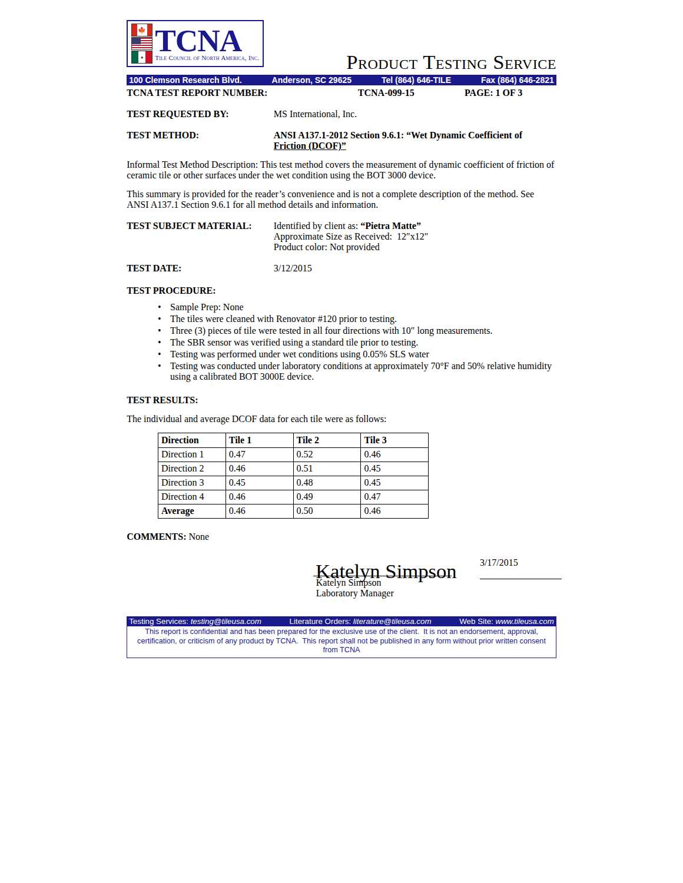🍁
●
TCNA Tile Council of North America, Inc.
Product Testing Service
100 Clemson Research Blvd. Anderson, SC 29625 Tel (864) 646-TILE Fax (864) 646-2821
TCNA TEST REPORT NUMBER:TCNA-099-15 PAGE: 1 OF 3
TEST REQUESTED BY:
MS International, Inc.
TEST METHOD:
ANSI A137.1-2012 Section 9.6.1: “Wet Dynamic Coefficient of
Friction (DCOF)”
Informal Test Method Description: This test method covers the measurement of dynamic coefficient of friction of ceramic tile or other surfaces under the wet condition using the BOT 3000 device.
This summary is provided for the reader’s convenience and is not a complete description of the method. See ANSI A137.1 Section 9.6.1 for all method details and information.
TEST SUBJECT MATERIAL:
Identified by client as: “Pietra Matte”
Approximate Size as Received: 12″x12″
Product color: Not provided
TEST DATE:
3/12/2015
TEST PROCEDURE:
Sample Prep: None
The tiles were cleaned with Renovator #120 prior to testing.
Three (3) pieces of tile were tested in all four directions with 10″ long measurements.
The SBR sensor was verified using a standard tile prior to testing.
Testing was performed under wet conditions using 0.05% SLS water
Testing was conducted under laboratory conditions at approximately 70°F and 50% relative humidity using a calibrated BOT 3000E device.
TEST RESULTS:
The individual and average DCOF data for each tile were as follows:
| Direction | Tile 1 | Tile 2 | Tile 3 |
| --- | --- | --- | --- |
| Direction 1 | 0.47 | 0.52 | 0.46 |
| Direction 2 | 0.46 | 0.51 | 0.45 |
| Direction 3 | 0.45 | 0.48 | 0.45 |
| Direction 4 | 0.46 | 0.49 | 0.47 |
| Average | 0.46 | 0.50 | 0.46 |
COMMENTS: None
Katelyn Simpson
Katelyn Simpson
Laboratory Manager
3/17/2015
Testing Services: testing@tileusa.com Literature Orders: literature@tileusa.com Web Site: www.tileusa.com
This report is confidential and has been prepared for the exclusive use of the client. It is not an endorsement, approval, certification, or criticism of any product by TCNA. This report shall not be published in any form without prior written consent from TCNA